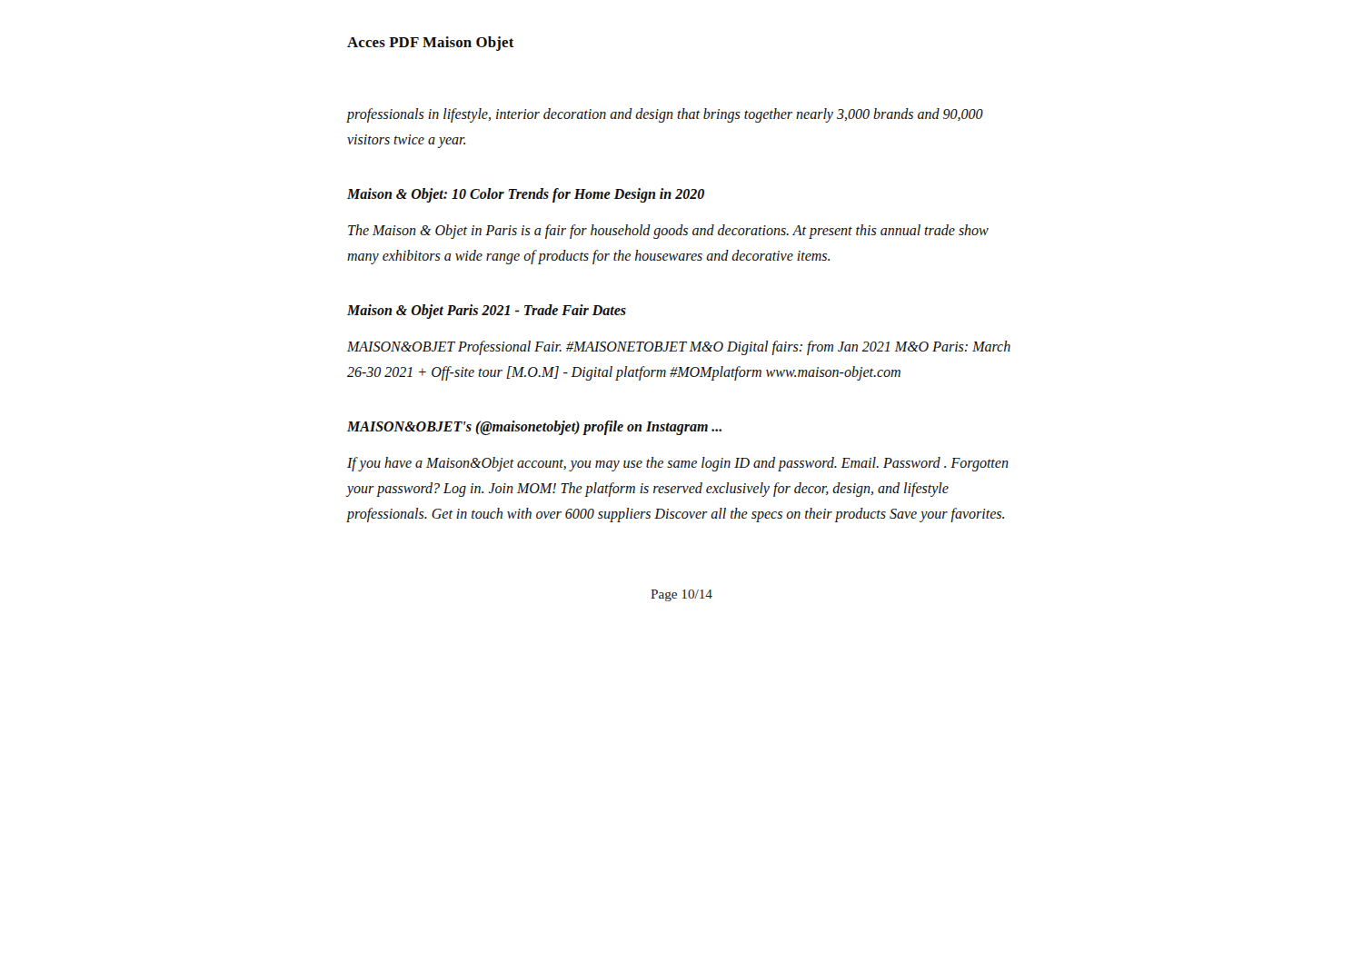Acces PDF Maison Objet
professionals in lifestyle, interior decoration and design that brings together nearly 3,000 brands and 90,000 visitors twice a year.
Maison & Objet: 10 Color Trends for Home Design in 2020
The Maison & Objet in Paris is a fair for household goods and decorations. At present this annual trade show many exhibitors a wide range of products for the housewares and decorative items.
Maison & Objet Paris 2021 - Trade Fair Dates
MAISON&OBJET Professional Fair. #MAISONETOBJET M&O Digital fairs: from Jan 2021 M&O Paris: March 26-30 2021 + Off-site tour [M.O.M] - Digital platform #MOMplatform www.maison-objet.com
MAISON&OBJET's (@maisonetobjet) profile on Instagram ...
If you have a Maison&Objet account, you may use the same login ID and password. Email. Password . Forgotten your password? Log in. Join MOM! The platform is reserved exclusively for decor, design, and lifestyle professionals. Get in touch with over 6000 suppliers Discover all the specs on their products Save your favorites.
Page 10/14